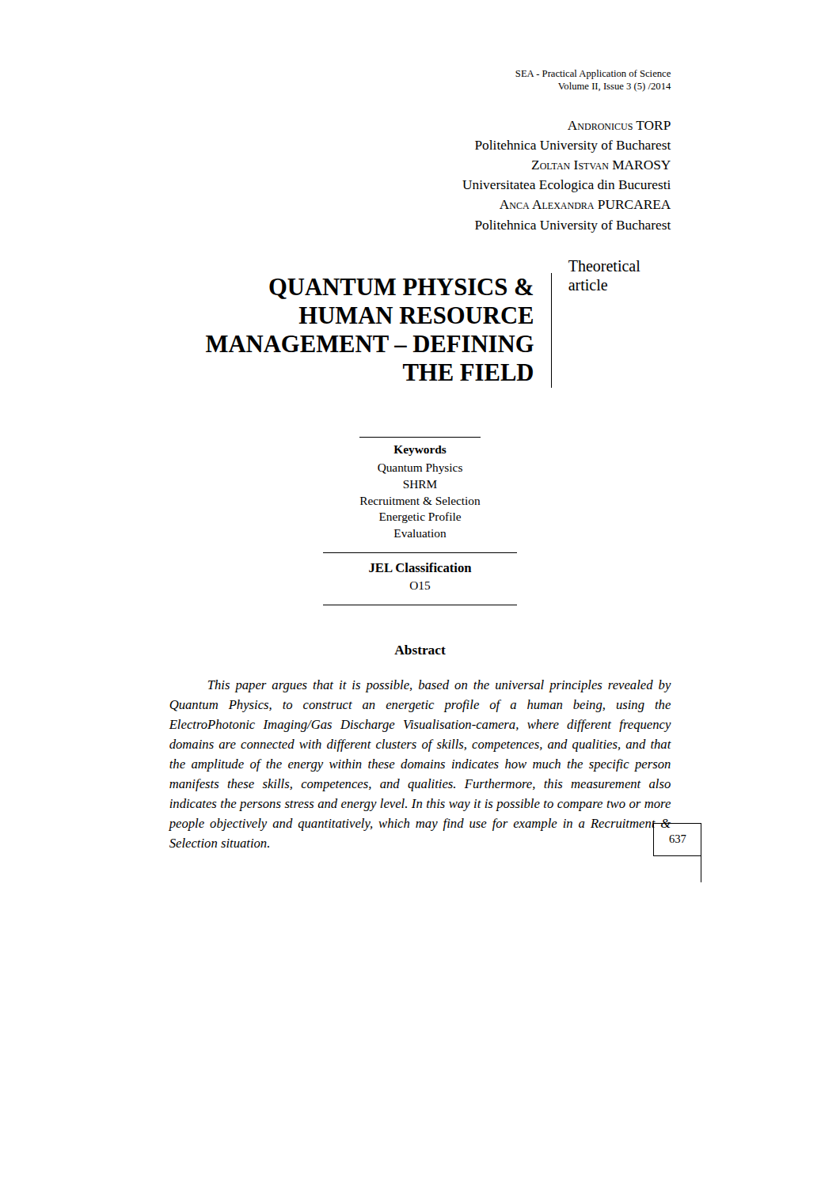SEA - Practical Application of Science
Volume II, Issue 3 (5) /2014
Andronicus TORP
Politehnica University of Bucharest
Zoltan Istvan MAROSY
Universitatea Ecologica din Bucuresti
Anca Alexandra PURCAREA
Politehnica University of Bucharest
QUANTUM PHYSICS & HUMAN RESOURCE MANAGEMENT – DEFINING THE FIELD
Theoretical article
Keywords
Quantum Physics
SHRM
Recruitment & Selection
Energetic Profile
Evaluation
JEL Classification
O15
Abstract
This paper argues that it is possible, based on the universal principles revealed by Quantum Physics, to construct an energetic profile of a human being, using the ElectroPhotonic Imaging/Gas Discharge Visualisation-camera, where different frequency domains are connected with different clusters of skills, competences, and qualities, and that the amplitude of the energy within these domains indicates how much the specific person manifests these skills, competences, and qualities. Furthermore, this measurement also indicates the persons stress and energy level. In this way it is possible to compare two or more people objectively and quantitatively, which may find use for example in a Recruitment & Selection situation.
637